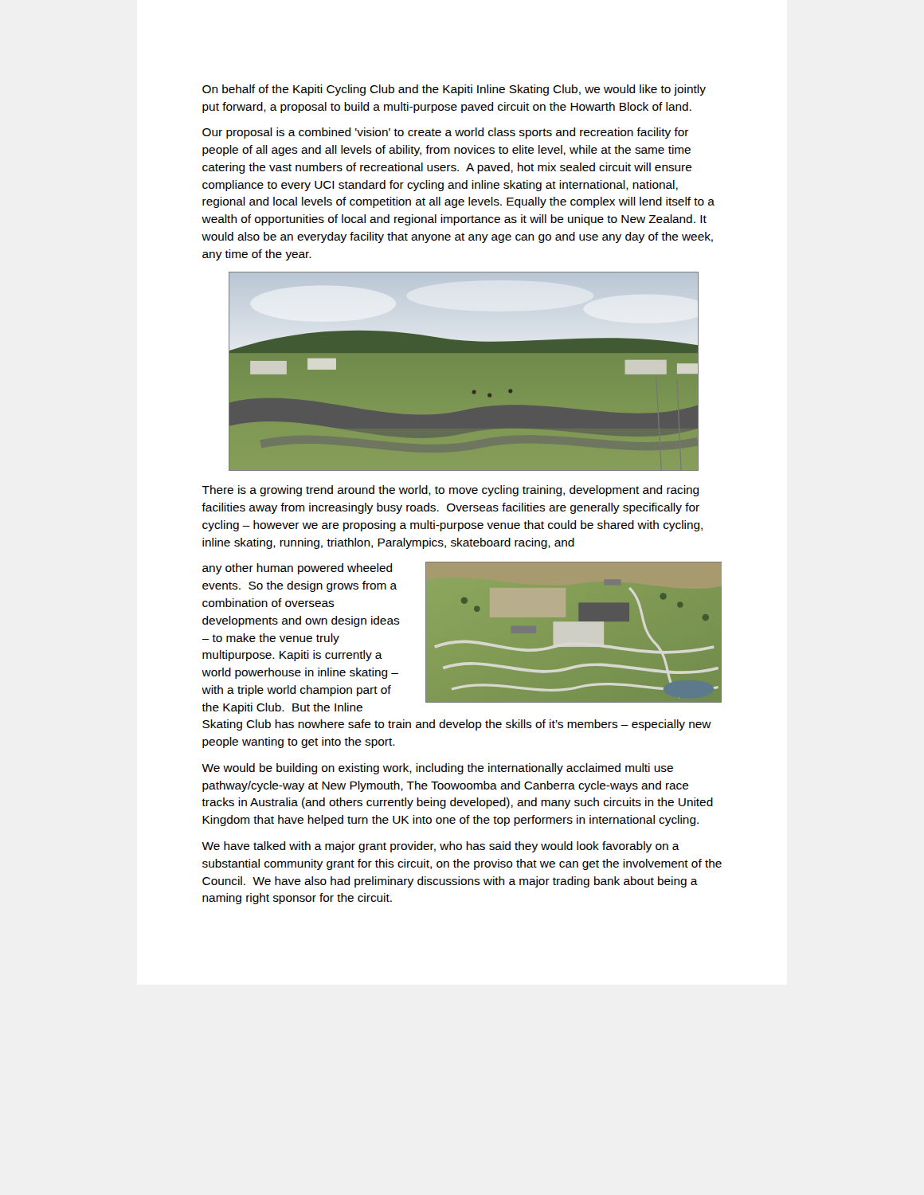On behalf of the Kapiti Cycling Club and the Kapiti Inline Skating Club, we would like to jointly put forward, a proposal to build a multi-purpose paved circuit on the Howarth Block of land.
Our proposal is a combined 'vision' to create a world class sports and recreation facility for people of all ages and all levels of ability, from novices to elite level, while at the same time catering the vast numbers of recreational users. A paved, hot mix sealed circuit will ensure compliance to every UCI standard for cycling and inline skating at international, national, regional and local levels of competition at all age levels. Equally the complex will lend itself to a wealth of opportunities of local and regional importance as it will be unique to New Zealand. It would also be an everyday facility that anyone at any age can go and use any day of the week, any time of the year.
There is a growing trend around the world, to move cycling training, development and racing facilities away from increasingly busy roads. Overseas facilities are generally specifically for cycling – however we are proposing a multi-purpose venue that could be shared with cycling, inline skating, running, triathlon, Paralympics, skateboard racing, and
any other human powered wheeled events. So the design grows from a combination of overseas developments and own design ideas – to make the venue truly multipurpose. Kapiti is currently a world powerhouse in inline skating – with a triple world champion part of the Kapiti Club. But the Inline Skating Club has nowhere safe to train and develop the skills of it’s members – especially new people wanting to get into the sport.
We would be building on existing work, including the internationally acclaimed multi use pathway/cycle-way at New Plymouth, The Toowoomba and Canberra cycle-ways and race tracks in Australia (and others currently being developed), and many such circuits in the United Kingdom that have helped turn the UK into one of the top performers in international cycling.
We have talked with a major grant provider, who has said they would look favorably on a substantial community grant for this circuit, on the proviso that we can get the involvement of the Council. We have also had preliminary discussions with a major trading bank about being a naming right sponsor for the circuit.